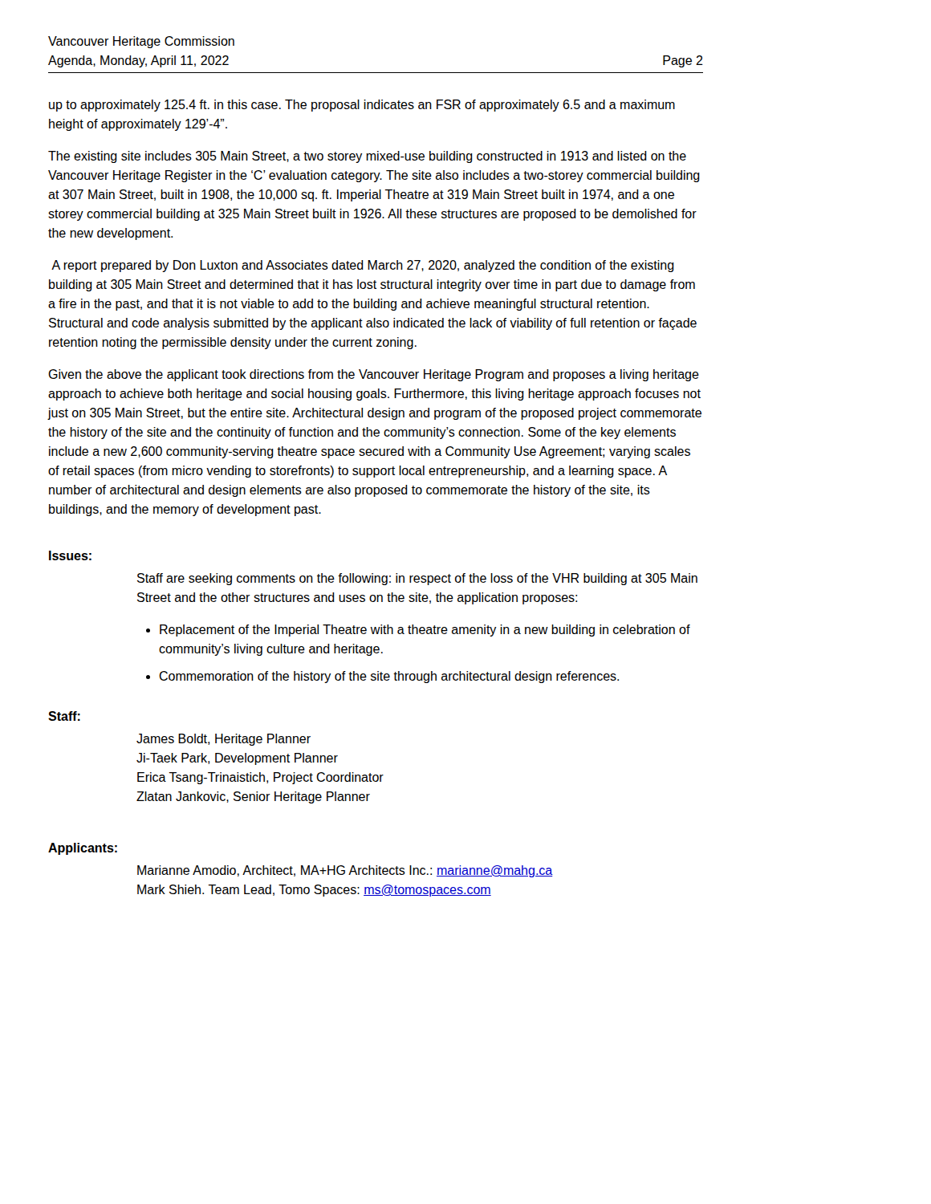Vancouver Heritage Commission
Agenda, Monday, April 11, 2022
Page 2
up to approximately 125.4 ft. in this case. The proposal indicates an FSR of approximately 6.5 and a maximum height of approximately 129’-4”.
The existing site includes 305 Main Street, a two storey mixed-use building constructed in 1913 and listed on the Vancouver Heritage Register in the ‘C’ evaluation category. The site also includes a two-storey commercial building at 307 Main Street, built in 1908, the 10,000 sq. ft. Imperial Theatre at 319 Main Street built in 1974, and a one storey commercial building at 325 Main Street built in 1926. All these structures are proposed to be demolished for the new development.
A report prepared by Don Luxton and Associates dated March 27, 2020, analyzed the condition of the existing building at 305 Main Street and determined that it has lost structural integrity over time in part due to damage from a fire in the past, and that it is not viable to add to the building and achieve meaningful structural retention. Structural and code analysis submitted by the applicant also indicated the lack of viability of full retention or façade retention noting the permissible density under the current zoning.
Given the above the applicant took directions from the Vancouver Heritage Program and proposes a living heritage approach to achieve both heritage and social housing goals. Furthermore, this living heritage approach focuses not just on 305 Main Street, but the entire site. Architectural design and program of the proposed project commemorate the history of the site and the continuity of function and the community’s connection. Some of the key elements include a new 2,600 community-serving theatre space secured with a Community Use Agreement; varying scales of retail spaces (from micro vending to storefronts) to support local entrepreneurship, and a learning space. A number of architectural and design elements are also proposed to commemorate the history of the site, its buildings, and the memory of development past.
Issues:
Staff are seeking comments on the following: in respect of the loss of the VHR building at 305 Main Street and the other structures and uses on the site, the application proposes:
Replacement of the Imperial Theatre with a theatre amenity in a new building in celebration of community’s living culture and heritage.
Commemoration of the history of the site through architectural design references.
Staff:
James Boldt, Heritage Planner
Ji-Taek Park, Development Planner
Erica Tsang-Trinaistich, Project Coordinator
Zlatan Jankovic, Senior Heritage Planner
Applicants:
Marianne Amodio, Architect, MA+HG Architects Inc.: marianne@mahg.ca
Mark Shieh. Team Lead, Tomo Spaces: ms@tomospaces.com